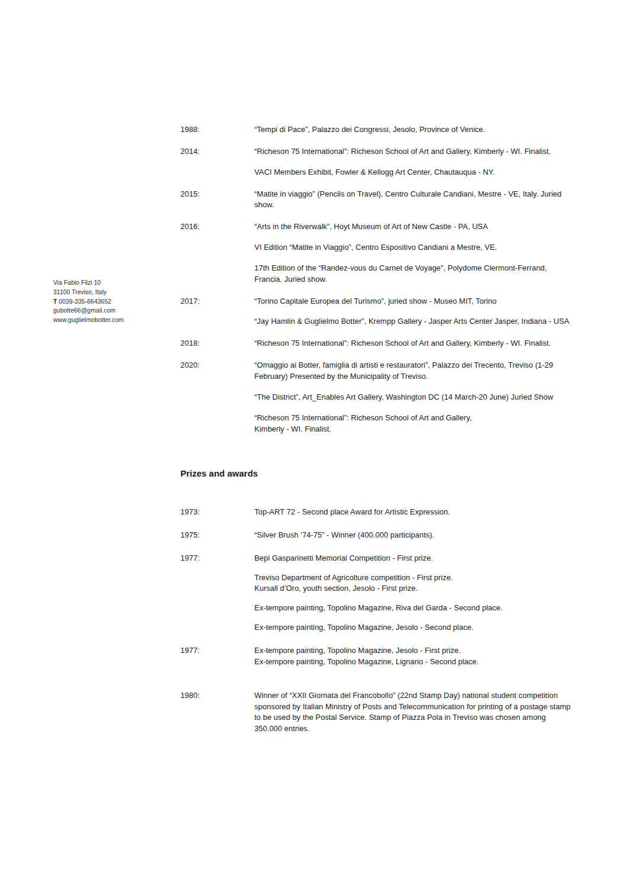Via Fabio Filzi 10
31100 Treviso, Italy
T 0039-335-6643652
gubotte66@gmail.com
www.guglielmobotter.com
1988:
“Tempi di Pace”, Palazzo dei Congressi, Jesolo, Province of Venice.
2014:
“Richeson 75 International”: Richeson School of Art and Gallery, Kimberly - WI. Finalist.
VACI Members Exhibit, Fowler & Kellogg Art Center, Chautauqua - NY.
2015:
“Matite in viaggio” (Pencils on Travel), Centro Culturale Candiani, Mestre - VE, Italy. Juried show.
2016:
“Arts in the Riverwalk”, Hoyt Museum of Art of New Castle - PA, USA
VI Edition “Matite in Viaggio”, Centro Espositivo Candiani a Mestre, VE.
17th Edition of the “Randez-vous du Carnet de Voyage”, Polydome Clermont-Ferrand, Francia. Juried show.
2017:
“Torino Capitale Europea del Turismo”, juried show - Museo MIT, Torino
“Jay Hamlin & Guglielmo Botter”, Krempp Gallery - Jasper Arts Center Jasper, Indiana - USA
2018:
“Richeson 75 International”: Richeson School of Art and Gallery, Kimberly - WI. Finalist.
2020:
“Omaggio ai Botter, famiglia di artisti e restauratori”, Palazzo dei Trecento, Treviso (1-29 February) Presented by the Municipality of Treviso.
“The District”, Art_Enables Art Gallery, Washington DC (14 March-20 June) Juried Show
“Richeson 75 International”: Richeson School of Art and Gallery,
Kimberly - WI. Finalist.
Prizes and awards
1973:
Top-ART 72 - Second place Award for Artistic Expression.
1975:
“Silver Brush ‘74-75” - Winner (400.000 participants).
1977:
Bepi Gasparinetti Memorial Competition - First prize.
Treviso Department of Agricolture competition - First prize. Kursall d’Oro, youth section, Jesolo - First prize.
Ex-tempore painting, Topolino Magazine, Riva del Garda - Second place.
Ex-tempore painting, Topolino Magazine, Jesolo - Second place.
1977:
Ex-tempore painting, Topolino Magazine, Jesolo - First prize. Ex-tempore painting, Topolino Magazine, Lignano - Second place.
1980:
Winner of “XXII Giornata del Francobollo” (22nd Stamp Day) national student competition sponsored by Italian Ministry of Posts and Telecommunication for printing of a postage stamp to be used by the Postal Service. Stamp of Piazza Pola in Treviso was chosen among 350.000 entries.